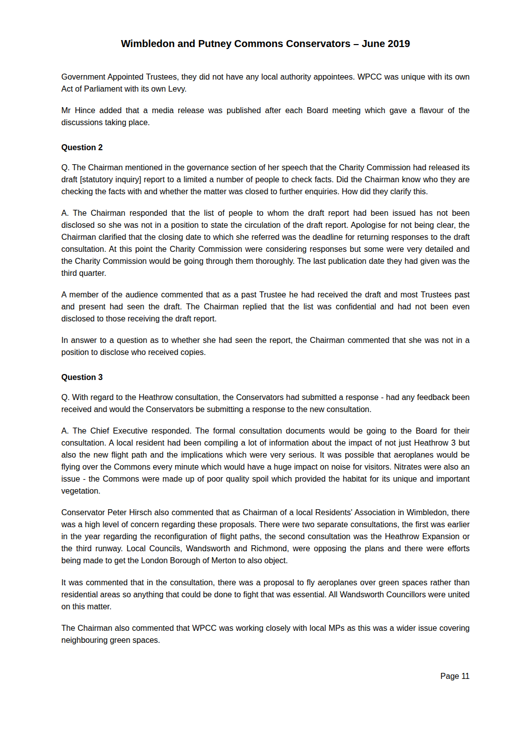Wimbledon and Putney Commons Conservators – June 2019
Government Appointed Trustees, they did not have any local authority appointees. WPCC was unique with its own Act of Parliament with its own Levy.
Mr Hince added that a media release was published after each Board meeting which gave a flavour of the discussions taking place.
Question 2
Q. The Chairman mentioned in the governance section of her speech that the Charity Commission had released its draft [statutory inquiry] report to a limited a number of people to check facts. Did the Chairman know who they are checking the facts with and whether the matter was closed to further enquiries. How did they clarify this.
A. The Chairman responded that the list of people to whom the draft report had been issued has not been disclosed so she was not in a position to state the circulation of the draft report. Apologise for not being clear, the Chairman clarified that the closing date to which she referred was the deadline for returning responses to the draft consultation. At this point the Charity Commission were considering responses but some were very detailed and the Charity Commission would be going through them thoroughly. The last publication date they had given was the third quarter.
A member of the audience commented that as a past Trustee he had received the draft and most Trustees past and present had seen the draft. The Chairman replied that the list was confidential and had not been even disclosed to those receiving the draft report.
In answer to a question as to whether she had seen the report, the Chairman commented that she was not in a position to disclose who received copies.
Question 3
Q. With regard to the Heathrow consultation, the Conservators had submitted a response - had any feedback been received and would the Conservators be submitting a response to the new consultation.
A. The Chief Executive responded. The formal consultation documents would be going to the Board for their consultation. A local resident had been compiling a lot of information about the impact of not just Heathrow 3 but also the new flight path and the implications which were very serious. It was possible that aeroplanes would be flying over the Commons every minute which would have a huge impact on noise for visitors. Nitrates were also an issue - the Commons were made up of poor quality spoil which provided the habitat for its unique and important vegetation.
Conservator Peter Hirsch also commented that as Chairman of a local Residents' Association in Wimbledon, there was a high level of concern regarding these proposals. There were two separate consultations, the first was earlier in the year regarding the reconfiguration of flight paths, the second consultation was the Heathrow Expansion or the third runway. Local Councils, Wandsworth and Richmond, were opposing the plans and there were efforts being made to get the London Borough of Merton to also object.
It was commented that in the consultation, there was a proposal to fly aeroplanes over green spaces rather than residential areas so anything that could be done to fight that was essential. All Wandsworth Councillors were united on this matter.
The Chairman also commented that WPCC was working closely with local MPs as this was a wider issue covering neighbouring green spaces.
Page 11